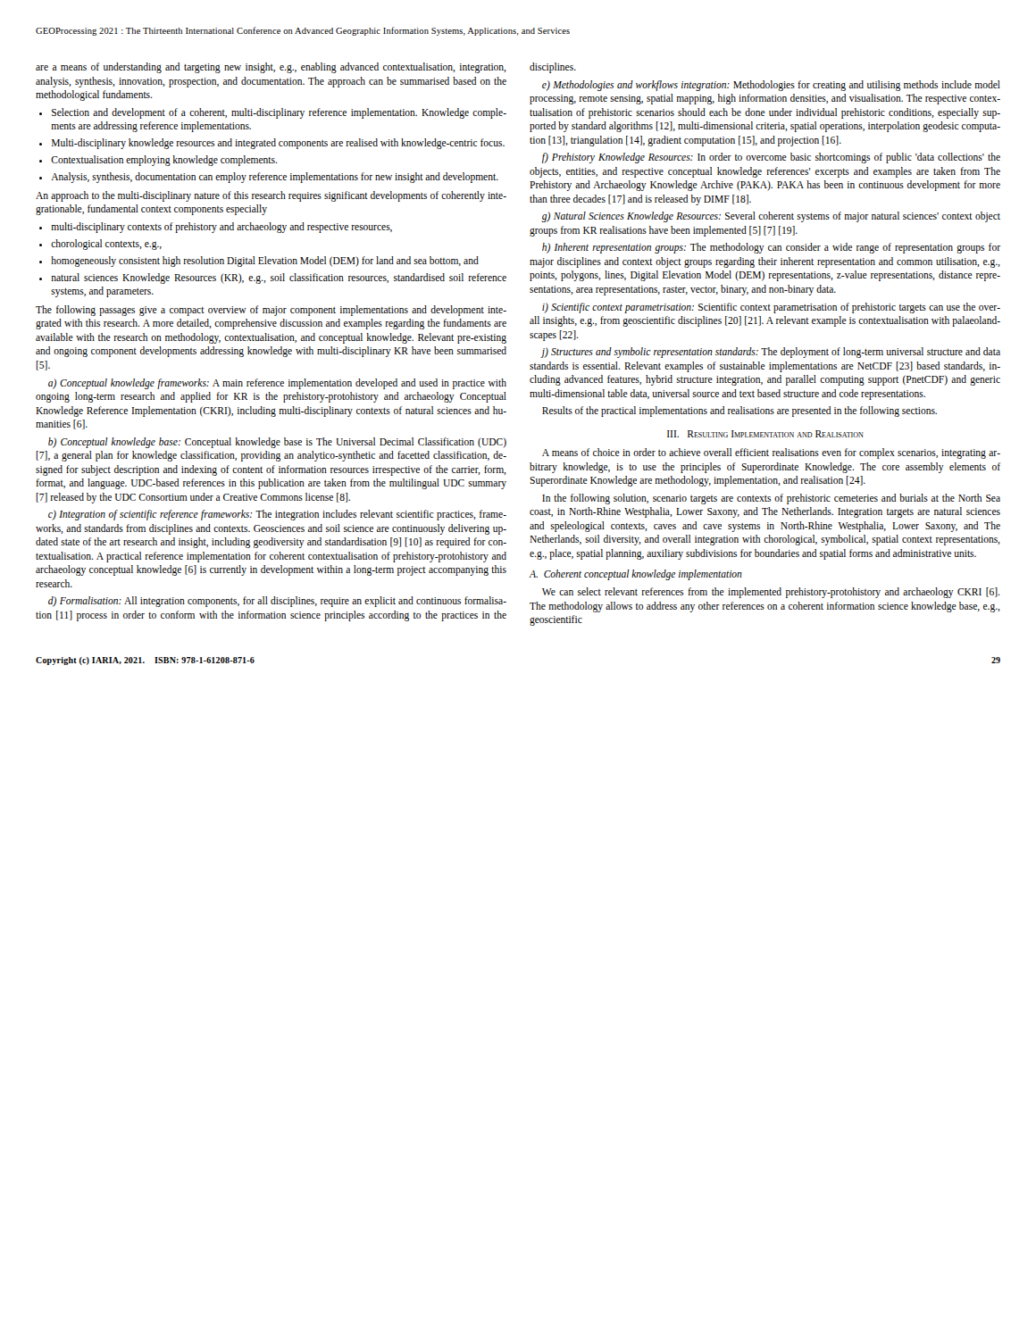GEOProcessing 2021 : The Thirteenth International Conference on Advanced Geographic Information Systems, Applications, and Services
are a means of understanding and targeting new insight, e.g., enabling advanced contextualisation, integration, analysis, synthesis, innovation, prospection, and documentation. The approach can be summarised based on the methodological fundaments.
Selection and development of a coherent, multi-disciplinary reference implementation. Knowledge complements are addressing reference implementations.
Multi-disciplinary knowledge resources and integrated components are realised with knowledge-centric focus.
Contextualisation employing knowledge complements.
Analysis, synthesis, documentation can employ reference implementations for new insight and development.
An approach to the multi-disciplinary nature of this research requires significant developments of coherently integrationable, fundamental context components especially
multi-disciplinary contexts of prehistory and archaeology and respective resources,
chorological contexts, e.g.,
homogeneously consistent high resolution Digital Elevation Model (DEM) for land and sea bottom, and
natural sciences Knowledge Resources (KR), e.g., soil classification resources, standardised soil reference systems, and parameters.
The following passages give a compact overview of major component implementations and development integrated with this research. A more detailed, comprehensive discussion and examples regarding the fundaments are available with the research on methodology, contextualisation, and conceptual knowledge. Relevant pre-existing and ongoing component developments addressing knowledge with multi-disciplinary KR have been summarised [5].
a) Conceptual knowledge frameworks: A main reference implementation developed and used in practice with ongoing long-term research and applied for KR is the prehistory-protohistory and archaeology Conceptual Knowledge Reference Implementation (CKRI), including multi-disciplinary contexts of natural sciences and humanities [6].
b) Conceptual knowledge base: Conceptual knowledge base is The Universal Decimal Classification (UDC) [7], a general plan for knowledge classification, providing an analytico-synthetic and facetted classification, designed for subject description and indexing of content of information resources irrespective of the carrier, form, format, and language. UDC-based references in this publication are taken from the multilingual UDC summary [7] released by the UDC Consortium under a Creative Commons license [8].
c) Integration of scientific reference frameworks: The integration includes relevant scientific practices, frameworks, and standards from disciplines and contexts. Geosciences and soil science are continuously delivering updated state of the art research and insight, including geodiversity and standardisation [9] [10] as required for contextualisation. A practical reference implementation for coherent contextualisation of prehistory-protohistory and archaeology conceptual knowledge [6] is currently in development within a long-term project accompanying this research.
d) Formalisation: All integration components, for all disciplines, require an explicit and continuous formalisation [11] process in order to conform with the information science principles according to the practices in the disciplines.
e) Methodologies and workflows integration: Methodologies for creating and utilising methods include model processing, remote sensing, spatial mapping, high information densities, and visualisation. The respective contextualisation of prehistoric scenarios should each be done under individual prehistoric conditions, especially supported by standard algorithms [12], multi-dimensional criteria, spatial operations, interpolation geodesic computation [13], triangulation [14], gradient computation [15], and projection [16].
f) Prehistory Knowledge Resources: In order to overcome basic shortcomings of public 'data collections' the objects, entities, and respective conceptual knowledge references' excerpts and examples are taken from The Prehistory and Archaeology Knowledge Archive (PAKA). PAKA has been in continuous development for more than three decades [17] and is released by DIMF [18].
g) Natural Sciences Knowledge Resources: Several coherent systems of major natural sciences' context object groups from KR realisations have been implemented [5] [7] [19].
h) Inherent representation groups: The methodology can consider a wide range of representation groups for major disciplines and context object groups regarding their inherent representation and common utilisation, e.g., points, polygons, lines, Digital Elevation Model (DEM) representations, z-value representations, distance representations, area representations, raster, vector, binary, and non-binary data.
i) Scientific context parametrisation: Scientific context parametrisation of prehistoric targets can use the overall insights, e.g., from geoscientific disciplines [20] [21]. A relevant example is contextualisation with palaeolandscapes [22].
j) Structures and symbolic representation standards: The deployment of long-term universal structure and data standards is essential. Relevant examples of sustainable implementations are NetCDF [23] based standards, including advanced features, hybrid structure integration, and parallel computing support (PnetCDF) and generic multi-dimensional table data, universal source and text based structure and code representations.
Results of the practical implementations and realisations are presented in the following sections.
III. Resulting Implementation and Realisation
A means of choice in order to achieve overall efficient realisations even for complex scenarios, integrating arbitrary knowledge, is to use the principles of Superordinate Knowledge. The core assembly elements of Superordinate Knowledge are methodology, implementation, and realisation [24].
In the following solution, scenario targets are contexts of prehistoric cemeteries and burials at the North Sea coast, in North-Rhine Westphalia, Lower Saxony, and The Netherlands. Integration targets are natural sciences and speleological contexts, caves and cave systems in North-Rhine Westphalia, Lower Saxony, and The Netherlands, soil diversity, and overall integration with chorological, symbolical, spatial context representations, e.g., place, spatial planning, auxiliary subdivisions for boundaries and spatial forms and administrative units.
A. Coherent conceptual knowledge implementation
We can select relevant references from the implemented prehistory-protohistory and archaeology CKRI [6]. The methodology allows to address any other references on a coherent information science knowledge base, e.g., geoscientific
Copyright (c) IARIA, 2021. ISBN: 978-1-61208-871-6
29